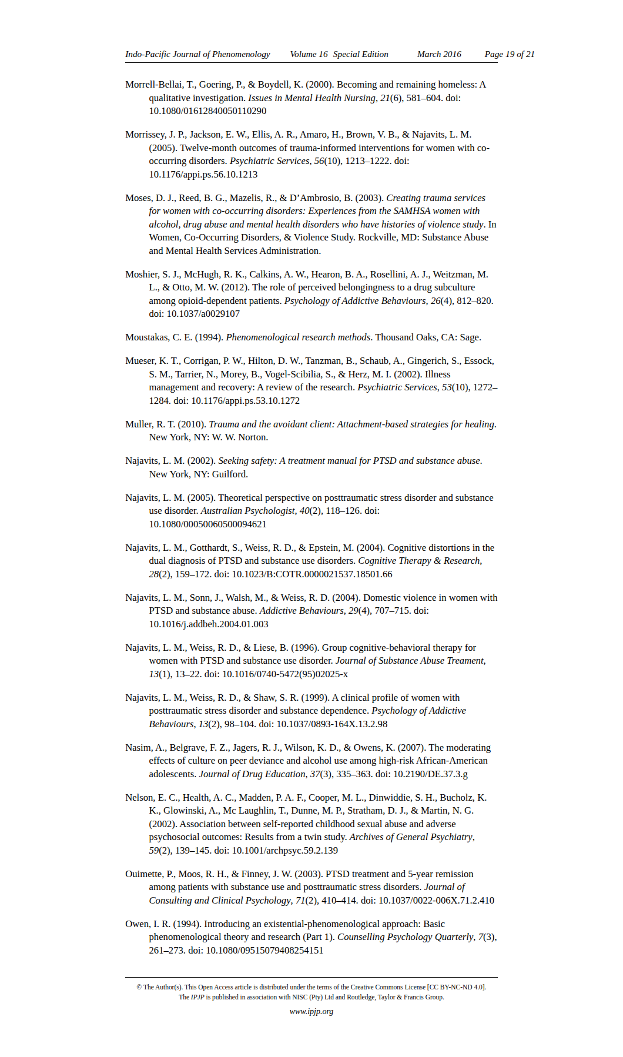Indo-Pacific Journal of Phenomenology Volume 16 Special Edition March 2016 Page 19 of 21
Morrell-Bellai, T., Goering, P., & Boydell, K. (2000). Becoming and remaining homeless: A qualitative investigation. Issues in Mental Health Nursing, 21(6), 581–604. doi: 10.1080/01612840050110290
Morrissey, J. P., Jackson, E. W., Ellis, A. R., Amaro, H., Brown, V. B., & Najavits, L. M. (2005). Twelve-month outcomes of trauma-informed interventions for women with co-occurring disorders. Psychiatric Services, 56(10), 1213–1222. doi: 10.1176/appi.ps.56.10.1213
Moses, D. J., Reed, B. G., Mazelis, R., & D’Ambrosio, B. (2003). Creating trauma services for women with co-occurring disorders: Experiences from the SAMHSA women with alcohol, drug abuse and mental health disorders who have histories of violence study. In Women, Co-Occurring Disorders, & Violence Study. Rockville, MD: Substance Abuse and Mental Health Services Administration.
Moshier, S. J., McHugh, R. K., Calkins, A. W., Hearon, B. A., Rosellini, A. J., Weitzman, M. L., & Otto, M. W. (2012). The role of perceived belongingness to a drug subculture among opioid-dependent patients. Psychology of Addictive Behaviours, 26(4), 812–820. doi: 10.1037/a0029107
Moustakas, C. E. (1994). Phenomenological research methods. Thousand Oaks, CA: Sage.
Mueser, K. T., Corrigan, P. W., Hilton, D. W., Tanzman, B., Schaub, A., Gingerich, S., Essock, S. M., Tarrier, N., Morey, B., Vogel-Scibilia, S., & Herz, M. I. (2002). Illness management and recovery: A review of the research. Psychiatric Services, 53(10), 1272–1284. doi: 10.1176/appi.ps.53.10.1272
Muller, R. T. (2010). Trauma and the avoidant client: Attachment-based strategies for healing. New York, NY: W. W. Norton.
Najavits, L. M. (2002). Seeking safety: A treatment manual for PTSD and substance abuse. New York, NY: Guilford.
Najavits, L. M. (2005). Theoretical perspective on posttraumatic stress disorder and substance use disorder. Australian Psychologist, 40(2), 118–126. doi: 10.1080/00050060500094621
Najavits, L. M., Gotthardt, S., Weiss, R. D., & Epstein, M. (2004). Cognitive distortions in the dual diagnosis of PTSD and substance use disorders. Cognitive Therapy & Research, 28(2), 159–172. doi: 10.1023/B:COTR.0000021537.18501.66
Najavits, L. M., Sonn, J., Walsh, M., & Weiss, R. D. (2004). Domestic violence in women with PTSD and substance abuse. Addictive Behaviours, 29(4), 707–715. doi: 10.1016/j.addbeh.2004.01.003
Najavits, L. M., Weiss, R. D., & Liese, B. (1996). Group cognitive-behavioral therapy for women with PTSD and substance use disorder. Journal of Substance Abuse Treament, 13(1), 13–22. doi: 10.1016/0740-5472(95)02025-x
Najavits, L. M., Weiss, R. D., & Shaw, S. R. (1999). A clinical profile of women with posttraumatic stress disorder and substance dependence. Psychology of Addictive Behaviours, 13(2), 98–104. doi: 10.1037/0893-164X.13.2.98
Nasim, A., Belgrave, F. Z., Jagers, R. J., Wilson, K. D., & Owens, K. (2007). The moderating effects of culture on peer deviance and alcohol use among high-risk African-American adolescents. Journal of Drug Education, 37(3), 335–363. doi: 10.2190/DE.37.3.g
Nelson, E. C., Health, A. C., Madden, P. A. F., Cooper, M. L., Dinwiddie, S. H., Bucholz, K. K., Glowinski, A., Mc Laughlin, T., Dunne, M. P., Stratham, D. J., & Martin, N. G. (2002). Association between self-reported childhood sexual abuse and adverse psychosocial outcomes: Results from a twin study. Archives of General Psychiatry, 59(2), 139–145. doi: 10.1001/archpsyc.59.2.139
Ouimette, P., Moos, R. H., & Finney, J. W. (2003). PTSD treatment and 5-year remission among patients with substance use and posttraumatic stress disorders. Journal of Consulting and Clinical Psychology, 71(2), 410–414. doi: 10.1037/0022-006X.71.2.410
Owen, I. R. (1994). Introducing an existential-phenomenological approach: Basic phenomenological theory and research (Part 1). Counselling Psychology Quarterly, 7(3), 261–273. doi: 10.1080/09515079408254151
© The Author(s). This Open Access article is distributed under the terms of the Creative Commons License [CC BY-NC-ND 4.0].
The IPJP is published in association with NISC (Pty) Ltd and Routledge, Taylor & Francis Group.
www.ipjp.org